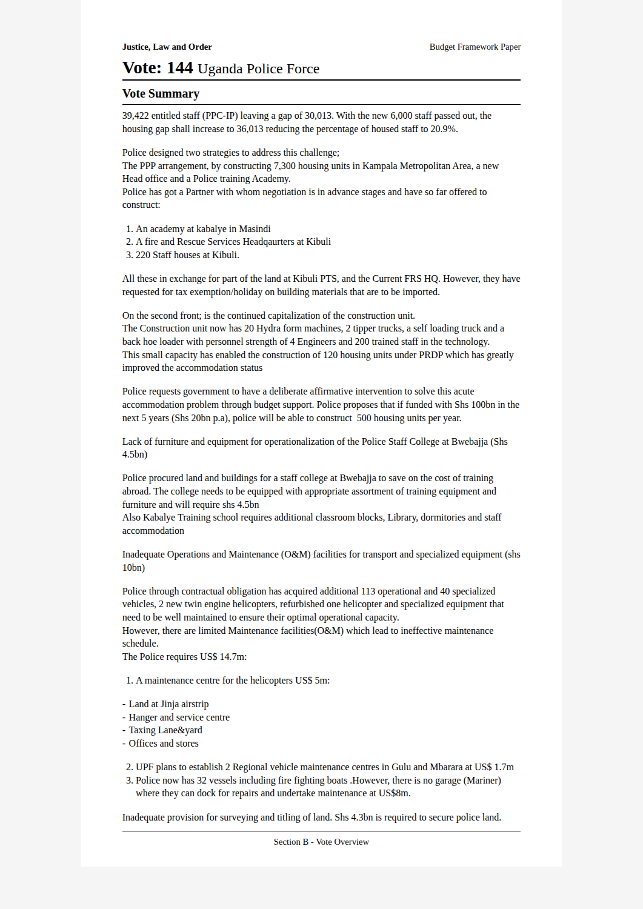Justice, Law and Order
Budget Framework Paper
Vote: 144 Uganda Police Force
Vote Summary
39,422 entitled staff (PPC-IP) leaving a gap of 30,013. With the new 6,000 staff passed out, the housing gap shall increase to 36,013 reducing the percentage of housed staff to 20.9%.
Police designed two strategies to address this challenge;
The PPP arrangement, by constructing 7,300 housing units in Kampala Metropolitan Area, a new Head office and a Police training Academy.
Police has got a Partner with whom negotiation is in advance stages and have so far offered to construct:
An academy at kabalye in Masindi
A fire and Rescue Services Headqaurters at Kibuli
220 Staff houses at Kibuli.
All these in exchange for part of the land at Kibuli PTS, and the Current FRS HQ. However, they have requested for tax exemption/holiday on building materials that are to be imported.
On the second front; is the continued capitalization of the construction unit.
The Construction unit now has 20 Hydra form machines, 2 tipper trucks, a self loading truck and a back hoe loader with personnel strength of 4 Engineers and 200 trained staff in the technology.
This small capacity has enabled the construction of 120 housing units under PRDP which has greatly improved the accommodation status
Police requests government to have a deliberate affirmative intervention to solve this acute accommodation problem through budget support. Police proposes that if funded with Shs 100bn in the next 5 years (Shs 20bn p.a), police will be able to construct 500 housing units per year.
Lack of furniture and equipment for operationalization of the Police Staff College at Bwebajja (Shs 4.5bn)
Police procured land and buildings for a staff college at Bwebajja to save on the cost of training abroad. The college needs to be equipped with appropriate assortment of training equipment and furniture and will require shs 4.5bn
Also Kabalye Training school requires additional classroom blocks, Library, dormitories and staff accommodation
Inadequate Operations and Maintenance (O&M) facilities for transport and specialized equipment (shs 10bn)
Police through contractual obligation has acquired additional 113 operational and 40 specialized vehicles, 2 new twin engine helicopters, refurbished one helicopter and specialized equipment that need to be well maintained to ensure their optimal operational capacity.
However, there are limited Maintenance facilities(O&M) which lead to ineffective maintenance schedule.
The Police requires US$ 14.7m:
A maintenance centre for the helicopters US$ 5m:
Land at Jinja airstrip
Hanger and service centre
Taxing Lane&yard
Offices and stores
UPF plans to establish 2 Regional vehicle maintenance centres in Gulu and Mbarara at US$ 1.7m
Police now has 32 vessels including fire fighting boats .However, there is no garage (Mariner) where they can dock for repairs and undertake maintenance at US$8m.
Inadequate provision for surveying and titling of land. Shs 4.3bn is required to secure police land.
Section B - Vote Overview